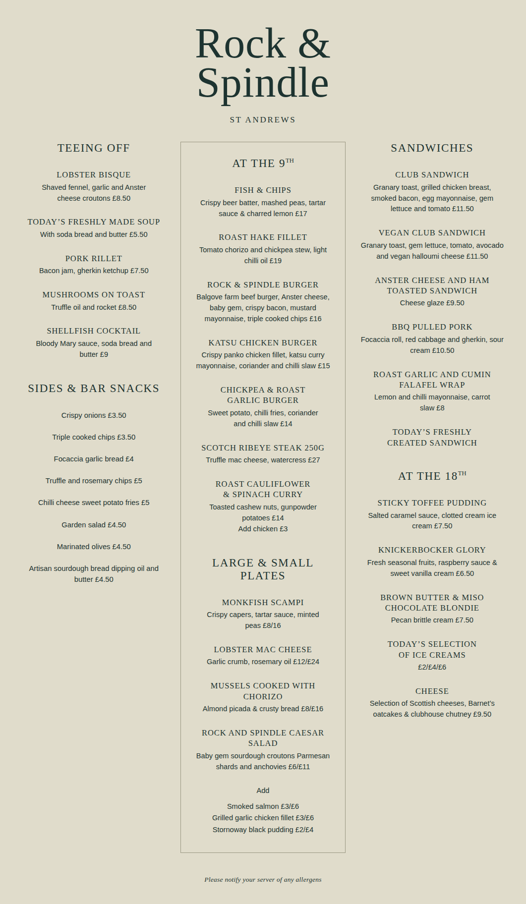Rock & Spindle
St Andrews
Teeing Off
Lobster Bisque Shaved fennel, garlic and Anster cheese croutons £8.50
Today’s Freshly Made Soup With soda bread and butter £5.50
Pork Rillet Bacon jam, gherkin ketchup £7.50
Mushrooms on Toast Truffle oil and rocket £8.50
Shellfish Cocktail Bloody Mary sauce, soda bread and butter £9
Sides & Bar Snacks
Crispy onions £3.50
Triple cooked chips £3.50
Focaccia garlic bread £4
Truffle and rosemary chips £5
Chilli cheese sweet potato fries £5
Garden salad £4.50
Marinated olives £4.50
Artisan sourdough bread dipping oil and butter £4.50
At the 9th
Fish & Chips Crispy beer batter, mashed peas, tartar sauce & charred lemon £17
Roast Hake Fillet Tomato chorizo and chickpea stew, light chilli oil £19
Rock & Spindle Burger Balgove farm beef burger, Anster cheese, baby gem, crispy bacon, mustard mayonnaise, triple cooked chips £16
Katsu Chicken Burger Crispy panko chicken fillet, katsu curry mayonnaise, coriander and chilli slaw £15
Chickpea & Roast
Garlic Burger Sweet potato, chilli fries, coriander and chilli slaw £14
Scotch Ribeye Steak 250g Truffle mac cheese, watercress £27
Roast Cauliflower
& Spinach Curry Toasted cashew nuts, gunpowder potatoes £14
Add chicken £3
Large & Small Plates
Monkfish Scampi Crispy capers, tartar sauce, minted peas £8/16
Lobster Mac Cheese Garlic crumb, rosemary oil £12/£24
Mussels cooked with Chorizo Almond picada & crusty bread £8/£16
Rock and Spindle Caesar Salad Baby gem sourdough croutons Parmesan shards and anchovies £6/£11
Add Smoked salmon £3/£6
Grilled garlic chicken fillet £3/£6
Stornoway black pudding £2/£4
Sandwiches
Club Sandwich Granary toast, grilled chicken breast, smoked bacon, egg mayonnaise, gem lettuce and tomato £11.50
Vegan Club Sandwich Granary toast, gem lettuce, tomato, avocado and vegan halloumi cheese £11.50
Anster Cheese and Ham
Toasted Sandwich Cheese glaze £9.50
BBQ Pulled Pork Focaccia roll, red cabbage and gherkin, sour cream £10.50
Roast Garlic and Cumin
Falafel Wrap Lemon and chilli mayonnaise, carrot slaw £8
Today’s Freshly
Created Sandwich
At the 18th
Sticky Toffee Pudding Salted caramel sauce, clotted cream ice cream £7.50
Knickerbocker Glory Fresh seasonal fruits, raspberry sauce & sweet vanilla cream £6.50
Brown Butter & Miso
Chocolate Blondie Pecan brittle cream £7.50
Today’s Selection
of Ice Creams £2/£4/£6
Cheese Selection of Scottish cheeses, Barnet’s oatcakes & clubhouse chutney £9.50
Please notify your server of any allergens